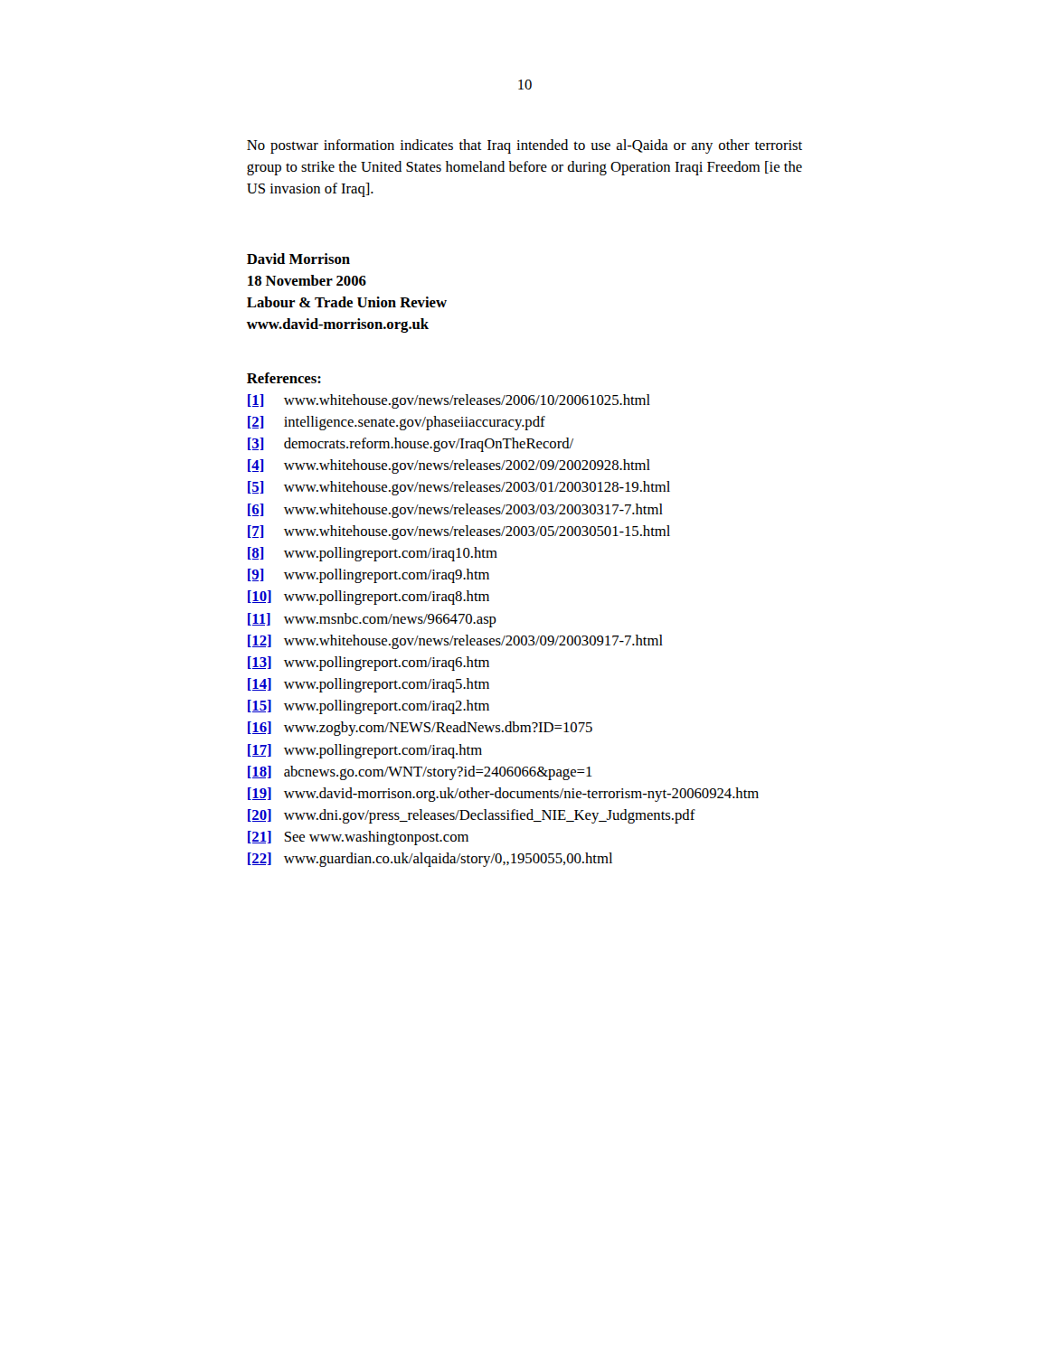10
No postwar information indicates that Iraq intended to use al-Qaida or any other terrorist group to strike the United States homeland before or during Operation Iraqi Freedom [ie the US invasion of Iraq].
David Morrison
18 November 2006
Labour & Trade Union Review
www.david-morrison.org.uk
References:
[1] www.whitehouse.gov/news/releases/2006/10/20061025.html
[2] intelligence.senate.gov/phaseiiaccuracy.pdf
[3] democrats.reform.house.gov/IraqOnTheRecord/
[4] www.whitehouse.gov/news/releases/2002/09/20020928.html
[5] www.whitehouse.gov/news/releases/2003/01/20030128-19.html
[6] www.whitehouse.gov/news/releases/2003/03/20030317-7.html
[7] www.whitehouse.gov/news/releases/2003/05/20030501-15.html
[8] www.pollingreport.com/iraq10.htm
[9] www.pollingreport.com/iraq9.htm
[10] www.pollingreport.com/iraq8.htm
[11] www.msnbc.com/news/966470.asp
[12] www.whitehouse.gov/news/releases/2003/09/20030917-7.html
[13] www.pollingreport.com/iraq6.htm
[14] www.pollingreport.com/iraq5.htm
[15] www.pollingreport.com/iraq2.htm
[16] www.zogby.com/NEWS/ReadNews.dbm?ID=1075
[17] www.pollingreport.com/iraq.htm
[18] abcnews.go.com/WNT/story?id=2406066&page=1
[19] www.david-morrison.org.uk/other-documents/nie-terrorism-nyt-20060924.htm
[20] www.dni.gov/press_releases/Declassified_NIE_Key_Judgments.pdf
[21] See www.washingtonpost.com
[22] www.guardian.co.uk/alqaida/story/0,,1950055,00.html